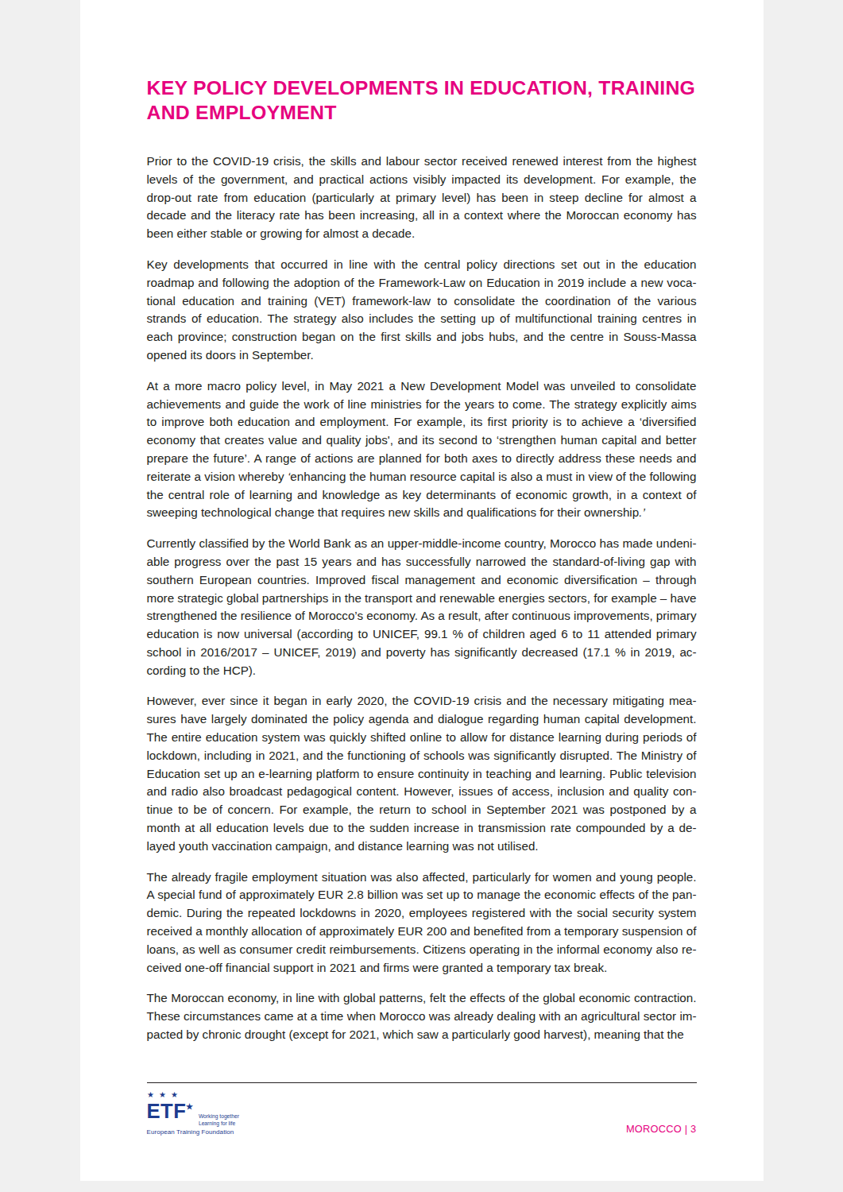Key policy developments in education, training and employment
Prior to the COVID-19 crisis, the skills and labour sector received renewed interest from the highest levels of the government, and practical actions visibly impacted its development. For example, the drop-out rate from education (particularly at primary level) has been in steep decline for almost a decade and the literacy rate has been increasing, all in a context where the Moroccan economy has been either stable or growing for almost a decade.
Key developments that occurred in line with the central policy directions set out in the education roadmap and following the adoption of the Framework-Law on Education in 2019 include a new vocational education and training (VET) framework-law to consolidate the coordination of the various strands of education. The strategy also includes the setting up of multifunctional training centres in each province; construction began on the first skills and jobs hubs, and the centre in Souss-Massa opened its doors in September.
At a more macro policy level, in May 2021 a New Development Model was unveiled to consolidate achievements and guide the work of line ministries for the years to come. The strategy explicitly aims to improve both education and employment. For example, its first priority is to achieve a ‘diversified economy that creates value and quality jobs', and its second to ‘strengthen human capital and better prepare the future’. A range of actions are planned for both axes to directly address these needs and reiterate a vision whereby ‘enhancing the human resource capital is also a must in view of the following the central role of learning and knowledge as key determinants of economic growth, in a context of sweeping technological change that requires new skills and qualifications for their ownership.’
Currently classified by the World Bank as an upper-middle-income country, Morocco has made undeniable progress over the past 15 years and has successfully narrowed the standard-of-living gap with southern European countries. Improved fiscal management and economic diversification – through more strategic global partnerships in the transport and renewable energies sectors, for example – have strengthened the resilience of Morocco’s economy. As a result, after continuous improvements, primary education is now universal (according to UNICEF, 99.1 % of children aged 6 to 11 attended primary school in 2016/2017 – UNICEF, 2019) and poverty has significantly decreased (17.1 % in 2019, according to the HCP).
However, ever since it began in early 2020, the COVID-19 crisis and the necessary mitigating measures have largely dominated the policy agenda and dialogue regarding human capital development. The entire education system was quickly shifted online to allow for distance learning during periods of lockdown, including in 2021, and the functioning of schools was significantly disrupted. The Ministry of Education set up an e-learning platform to ensure continuity in teaching and learning. Public television and radio also broadcast pedagogical content. However, issues of access, inclusion and quality continue to be of concern. For example, the return to school in September 2021 was postponed by a month at all education levels due to the sudden increase in transmission rate compounded by a delayed youth vaccination campaign, and distance learning was not utilised.
The already fragile employment situation was also affected, particularly for women and young people. A special fund of approximately EUR 2.8 billion was set up to manage the economic effects of the pandemic. During the repeated lockdowns in 2020, employees registered with the social security system received a monthly allocation of approximately EUR 200 and benefited from a temporary suspension of loans, as well as consumer credit reimbursements. Citizens operating in the informal economy also received one-off financial support in 2021 and firms were granted a temporary tax break.
The Moroccan economy, in line with global patterns, felt the effects of the global economic contraction. These circumstances came at a time when Morocco was already dealing with an agricultural sector impacted by chronic drought (except for 2021, which saw a particularly good harvest), meaning that the
★ ★ ★ ETF★ Working together
Learning for life European Training Foundation
MOROCCO | 3